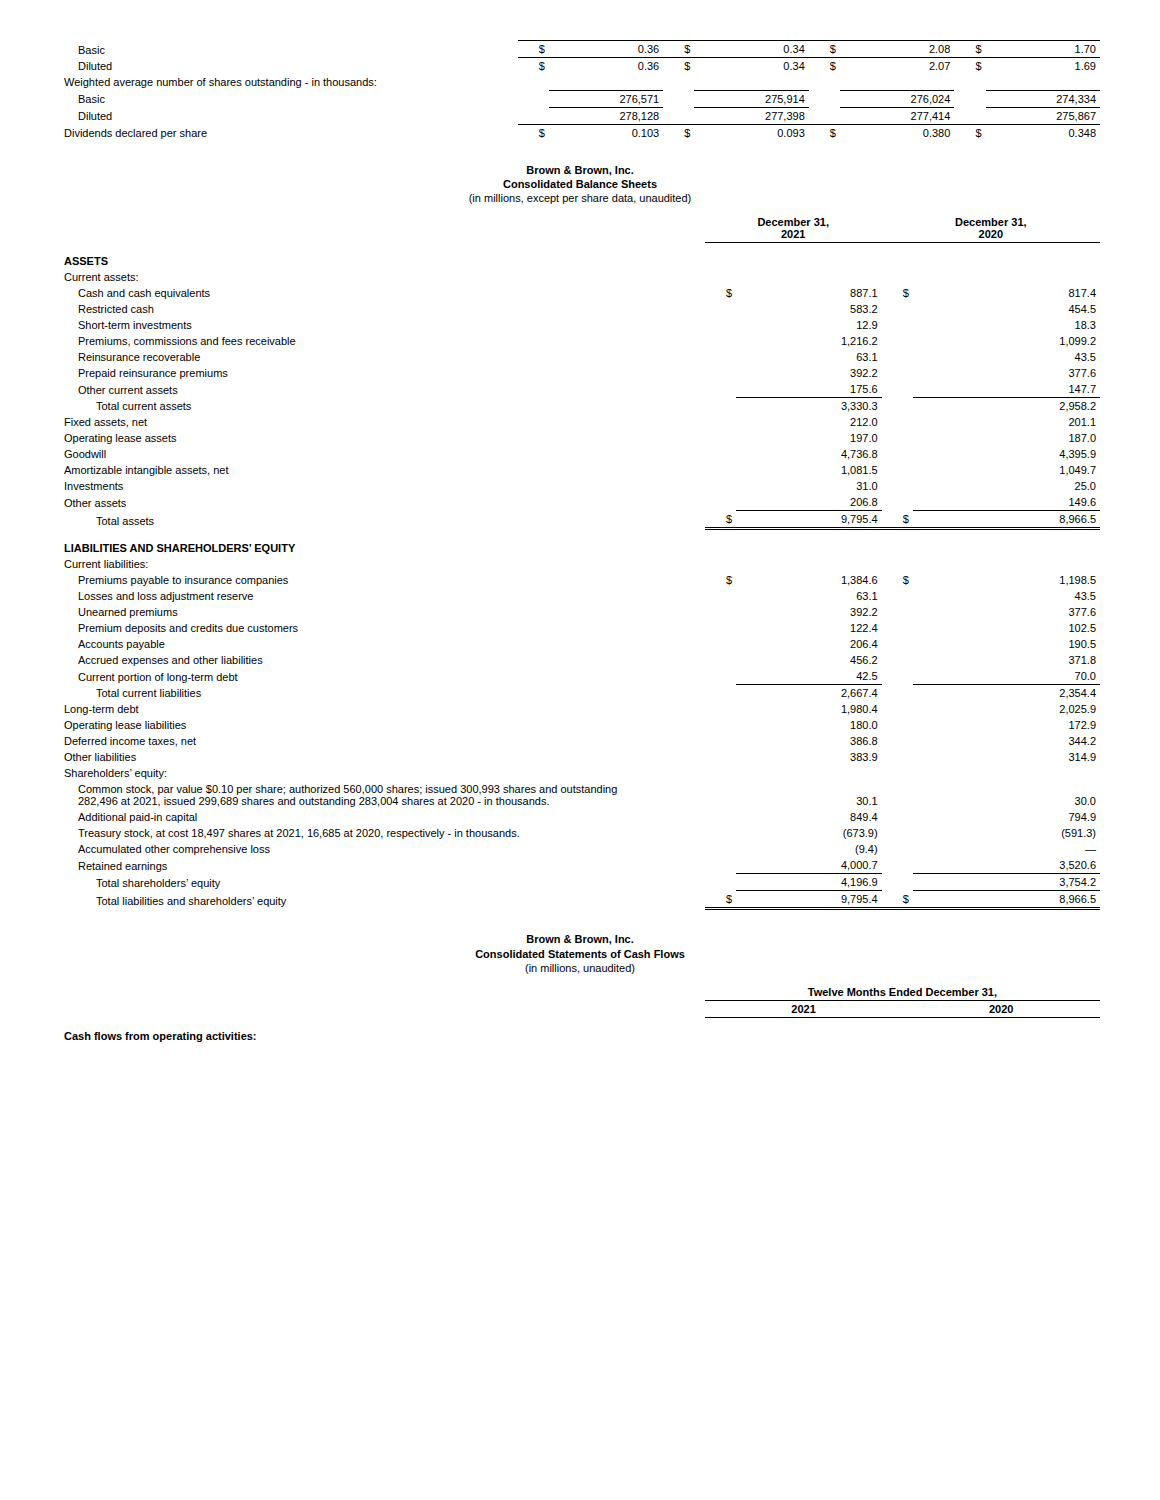| Basic | $ | 0.36 | $ | 0.34 | $ | 2.08 | $ | 1.70 |
| Diluted | $ | 0.36 | $ | 0.34 | $ | 2.07 | $ | 1.69 |
| Weighted average number of shares outstanding - in thousands: | |
| Basic | | 276,571 | | 275,914 | | 276,024 | | 274,334 |
| Diluted | | 278,128 | | 277,398 | | 277,414 | | 275,867 |
| Dividends declared per share | $ | 0.103 | $ | 0.093 | $ | 0.380 | $ | 0.348 |
Brown & Brown, Inc.
Consolidated Balance Sheets
(in millions, except per share data, unaudited)
| | | December 31, 2021 | December 31, 2020 |
| ASSETS | |
| Current assets: | |
| Cash and cash equivalents | | $ | 887.1 | $ | 817.4 |
| Restricted cash | | | 583.2 | | 454.5 |
| Short-term investments | | | 12.9 | | 18.3 |
| Premiums, commissions and fees receivable | | | 1,216.2 | | 1,099.2 |
| Reinsurance recoverable | | | 63.1 | | 43.5 |
| Prepaid reinsurance premiums | | | 392.2 | | 377.6 |
| Other current assets | | | 175.6 | | 147.7 |
| Total current assets | | | 3,330.3 | | 2,958.2 |
| Fixed assets, net | | | 212.0 | | 201.1 |
| Operating lease assets | | | 197.0 | | 187.0 |
| Goodwill | | | 4,736.8 | | 4,395.9 |
| Amortizable intangible assets, net | | | 1,081.5 | | 1,049.7 |
| Investments | | | 31.0 | | 25.0 |
| Other assets | | | 206.8 | | 149.6 |
| Total assets | | $ | 9,795.4 | $ | 8,966.5 |
| LIABILITIES AND SHAREHOLDERS’ EQUITY | |
| Current liabilities: | |
| Premiums payable to insurance companies | | $ | 1,384.6 | $ | 1,198.5 |
| Losses and loss adjustment reserve | | | 63.1 | | 43.5 |
| Unearned premiums | | | 392.2 | | 377.6 |
| Premium deposits and credits due customers | | | 122.4 | | 102.5 |
| Accounts payable | | | 206.4 | | 190.5 |
| Accrued expenses and other liabilities | | | 456.2 | | 371.8 |
| Current portion of long-term debt | | | 42.5 | | 70.0 |
| Total current liabilities | | | 2,667.4 | | 2,354.4 |
| Long-term debt | | | 1,980.4 | | 2,025.9 |
| Operating lease liabilities | | | 180.0 | | 172.9 |
| Deferred income taxes, net | | | 386.8 | | 344.2 |
| Other liabilities | | | 383.9 | | 314.9 |
| Shareholders’ equity: | |
| Common stock, par value $0.10 per share; authorized 560,000 shares; issued 300,993 shares and outstanding 282,496 at 2021, issued 299,689 shares and outstanding 283,004 shares at 2020 - in thousands. | | | 30.1 | | 30.0 |
| Additional paid-in capital | | | 849.4 | | 794.9 |
| Treasury stock, at cost 18,497 shares at 2021, 16,685 at 2020, respectively - in thousands. | | | (673.9) | | (591.3) |
| Accumulated other comprehensive loss | | | (9.4) | | — |
| Retained earnings | | | 4,000.7 | | 3,520.6 |
| Total shareholders’ equity | | | 4,196.9 | | 3,754.2 |
| Total liabilities and shareholders’ equity | | $ | 9,795.4 | $ | 8,966.5 |
Brown & Brown, Inc.
Consolidated Statements of Cash Flows
(in millions, unaudited)
| | | Twelve Months Ended December 31, |
| | | 2021 | 2020 |
| Cash flows from operating activities: | |